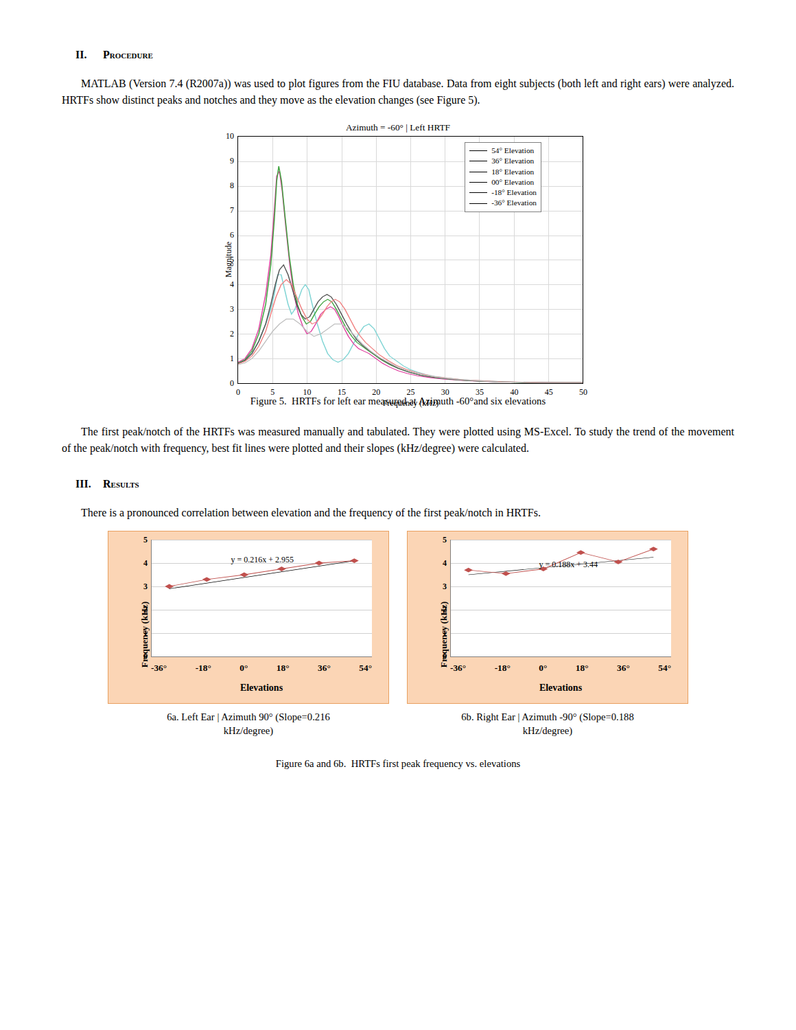II. Procedure
MATLAB (Version 7.4 (R2007a)) was used to plot figures from the FIU database. Data from eight subjects (both left and right ears) were analyzed. HRTFs show distinct peaks and notches and they move as the elevation changes (see Figure 5).
Azimuth = -60° | Left HRTF
Magnitude
10
9
8
7
6
5
4
3
2
1
0
0
5
10
15
20
25
30
35
40
45
50
Frequency (kHz)
54° Elevation
36° Elevation
18° Elevation
00° Elevation
-18° Elevation
-36° Elevation
Figure 5. HRTFs for left ear measured at Azimuth -60°and six elevations
The first peak/notch of the HRTFs was measured manually and tabulated. They were plotted using MS-Excel. To study the trend of the movement of the peak/notch with frequency, best fit lines were plotted and their slopes (kHz/degree) were calculated.
III. Results
There is a pronounced correlation between elevation and the frequency of the first peak/notch in HRTFs.
Frequency (kHz)
5
4
3
2
1
0
y = 0.216x + 2.955
-36°-18°0°18°36°54°
Elevations
6a. Left Ear | Azimuth 90° (Slope=0.216
kHz/degree)
Frequency (kHz)
5
4
3
2
1
0
y = 0.188x + 3.44
-36°-18°0°18°36°54°
Elevations
6b. Right Ear | Azimuth -90° (Slope=0.188
kHz/degree)
Figure 6a and 6b. HRTFs first peak frequency vs. elevations